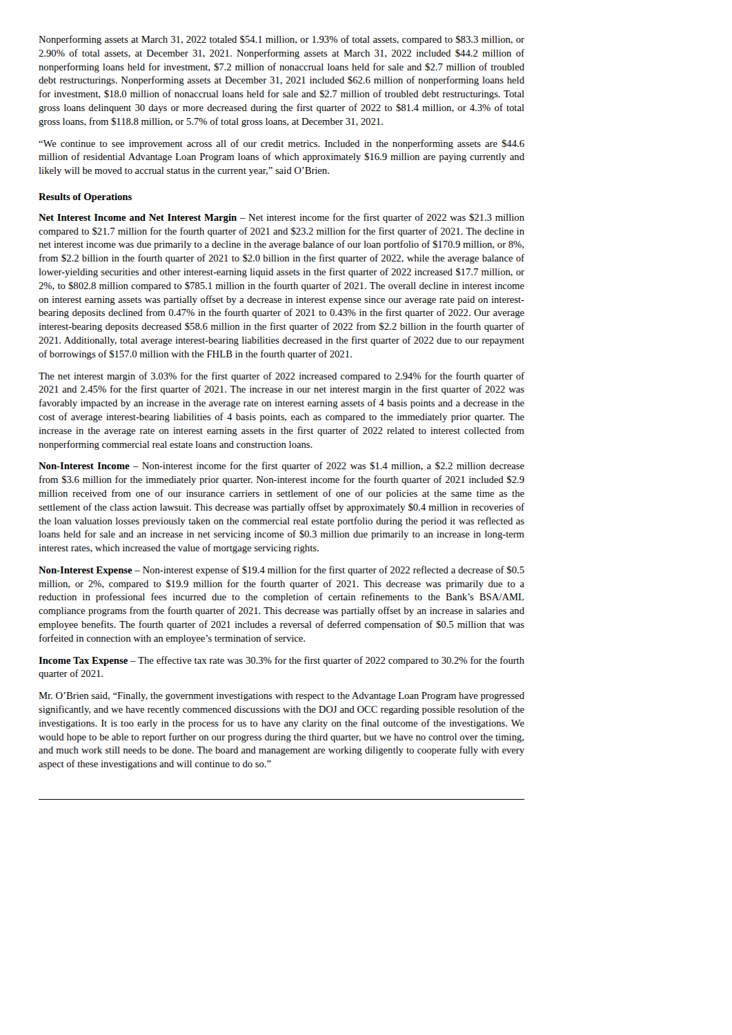Nonperforming assets at March 31, 2022 totaled $54.1 million, or 1.93% of total assets, compared to $83.3 million, or 2.90% of total assets, at December 31, 2021. Nonperforming assets at March 31, 2022 included $44.2 million of nonperforming loans held for investment, $7.2 million of nonaccrual loans held for sale and $2.7 million of troubled debt restructurings. Nonperforming assets at December 31, 2021 included $62.6 million of nonperforming loans held for investment, $18.0 million of nonaccrual loans held for sale and $2.7 million of troubled debt restructurings. Total gross loans delinquent 30 days or more decreased during the first quarter of 2022 to $81.4 million, or 4.3% of total gross loans, from $118.8 million, or 5.7% of total gross loans, at December 31, 2021.
“We continue to see improvement across all of our credit metrics. Included in the nonperforming assets are $44.6 million of residential Advantage Loan Program loans of which approximately $16.9 million are paying currently and likely will be moved to accrual status in the current year,” said O’Brien.
Results of Operations
Net Interest Income and Net Interest Margin – Net interest income for the first quarter of 2022 was $21.3 million compared to $21.7 million for the fourth quarter of 2021 and $23.2 million for the first quarter of 2021. The decline in net interest income was due primarily to a decline in the average balance of our loan portfolio of $170.9 million, or 8%, from $2.2 billion in the fourth quarter of 2021 to $2.0 billion in the first quarter of 2022, while the average balance of lower-yielding securities and other interest-earning liquid assets in the first quarter of 2022 increased $17.7 million, or 2%, to $802.8 million compared to $785.1 million in the fourth quarter of 2021. The overall decline in interest income on interest earning assets was partially offset by a decrease in interest expense since our average rate paid on interest-bearing deposits declined from 0.47% in the fourth quarter of 2021 to 0.43% in the first quarter of 2022. Our average interest-bearing deposits decreased $58.6 million in the first quarter of 2022 from $2.2 billion in the fourth quarter of 2021. Additionally, total average interest-bearing liabilities decreased in the first quarter of 2022 due to our repayment of borrowings of $157.0 million with the FHLB in the fourth quarter of 2021.
The net interest margin of 3.03% for the first quarter of 2022 increased compared to 2.94% for the fourth quarter of 2021 and 2.45% for the first quarter of 2021. The increase in our net interest margin in the first quarter of 2022 was favorably impacted by an increase in the average rate on interest earning assets of 4 basis points and a decrease in the cost of average interest-bearing liabilities of 4 basis points, each as compared to the immediately prior quarter. The increase in the average rate on interest earning assets in the first quarter of 2022 related to interest collected from nonperforming commercial real estate loans and construction loans.
Non-Interest Income – Non-interest income for the first quarter of 2022 was $1.4 million, a $2.2 million decrease from $3.6 million for the immediately prior quarter. Non-interest income for the fourth quarter of 2021 included $2.9 million received from one of our insurance carriers in settlement of one of our policies at the same time as the settlement of the class action lawsuit. This decrease was partially offset by approximately $0.4 million in recoveries of the loan valuation losses previously taken on the commercial real estate portfolio during the period it was reflected as loans held for sale and an increase in net servicing income of $0.3 million due primarily to an increase in long-term interest rates, which increased the value of mortgage servicing rights.
Non-Interest Expense – Non-interest expense of $19.4 million for the first quarter of 2022 reflected a decrease of $0.5 million, or 2%, compared to $19.9 million for the fourth quarter of 2021. This decrease was primarily due to a reduction in professional fees incurred due to the completion of certain refinements to the Bank’s BSA/AML compliance programs from the fourth quarter of 2021. This decrease was partially offset by an increase in salaries and employee benefits. The fourth quarter of 2021 includes a reversal of deferred compensation of $0.5 million that was forfeited in connection with an employee’s termination of service.
Income Tax Expense – The effective tax rate was 30.3% for the first quarter of 2022 compared to 30.2% for the fourth quarter of 2021.
Mr. O’Brien said, “Finally, the government investigations with respect to the Advantage Loan Program have progressed significantly, and we have recently commenced discussions with the DOJ and OCC regarding possible resolution of the investigations. It is too early in the process for us to have any clarity on the final outcome of the investigations. We would hope to be able to report further on our progress during the third quarter, but we have no control over the timing, and much work still needs to be done. The board and management are working diligently to cooperate fully with every aspect of these investigations and will continue to do so.”